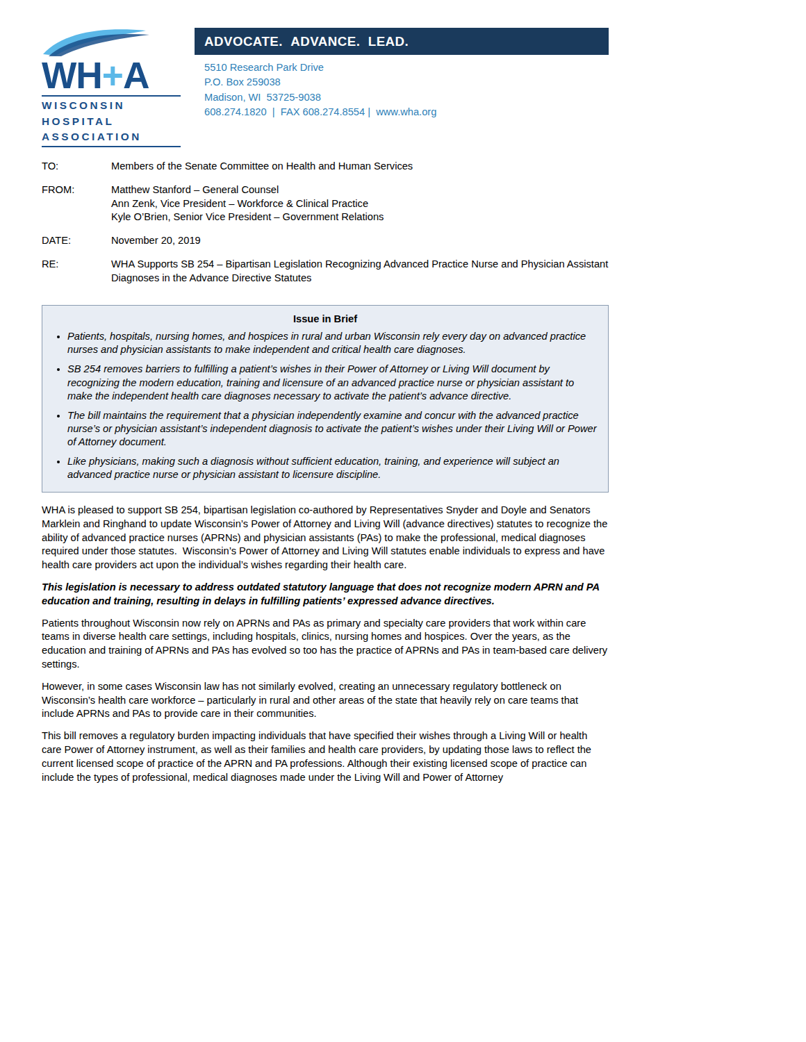WH+A
WISCONSIN
HOSPITAL
ASSOCIATION
ADVOCATE. ADVANCE. LEAD.
5510 Research Park Drive
P.O. Box 259038
Madison, WI 53725-9038
608.274.1820 | FAX 608.274.8554 | www.wha.org
| TO: | Members of the Senate Committee on Health and Human Services |
| FROM: | Matthew Stanford – General Counsel Ann Zenk, Vice President – Workforce & Clinical Practice Kyle O’Brien, Senior Vice President – Government Relations |
| DATE: | November 20, 2019 |
| RE: | WHA Supports SB 254 – Bipartisan Legislation Recognizing Advanced Practice Nurse and Physician Assistant Diagnoses in the Advance Directive Statutes |
Issue in Brief
Patients, hospitals, nursing homes, and hospices in rural and urban Wisconsin rely every day on advanced practice nurses and physician assistants to make independent and critical health care diagnoses.
SB 254 removes barriers to fulfilling a patient’s wishes in their Power of Attorney or Living Will document by recognizing the modern education, training and licensure of an advanced practice nurse or physician assistant to make the independent health care diagnoses necessary to activate the patient’s advance directive.
The bill maintains the requirement that a physician independently examine and concur with the advanced practice nurse’s or physician assistant’s independent diagnosis to activate the patient’s wishes under their Living Will or Power of Attorney document.
Like physicians, making such a diagnosis without sufficient education, training, and experience will subject an advanced practice nurse or physician assistant to licensure discipline.
WHA is pleased to support SB 254, bipartisan legislation co-authored by Representatives Snyder and Doyle and Senators Marklein and Ringhand to update Wisconsin’s Power of Attorney and Living Will (advance directives) statutes to recognize the ability of advanced practice nurses (APRNs) and physician assistants (PAs) to make the professional, medical diagnoses required under those statutes. Wisconsin’s Power of Attorney and Living Will statutes enable individuals to express and have health care providers act upon the individual’s wishes regarding their health care.
This legislation is necessary to address outdated statutory language that does not recognize modern APRN and PA education and training, resulting in delays in fulfilling patients’ expressed advance directives.
Patients throughout Wisconsin now rely on APRNs and PAs as primary and specialty care providers that work within care teams in diverse health care settings, including hospitals, clinics, nursing homes and hospices. Over the years, as the education and training of APRNs and PAs has evolved so too has the practice of APRNs and PAs in team-based care delivery settings.
However, in some cases Wisconsin law has not similarly evolved, creating an unnecessary regulatory bottleneck on Wisconsin’s health care workforce – particularly in rural and other areas of the state that heavily rely on care teams that include APRNs and PAs to provide care in their communities.
This bill removes a regulatory burden impacting individuals that have specified their wishes through a Living Will or health care Power of Attorney instrument, as well as their families and health care providers, by updating those laws to reflect the current licensed scope of practice of the APRN and PA professions. Although their existing licensed scope of practice can include the types of professional, medical diagnoses made under the Living Will and Power of Attorney